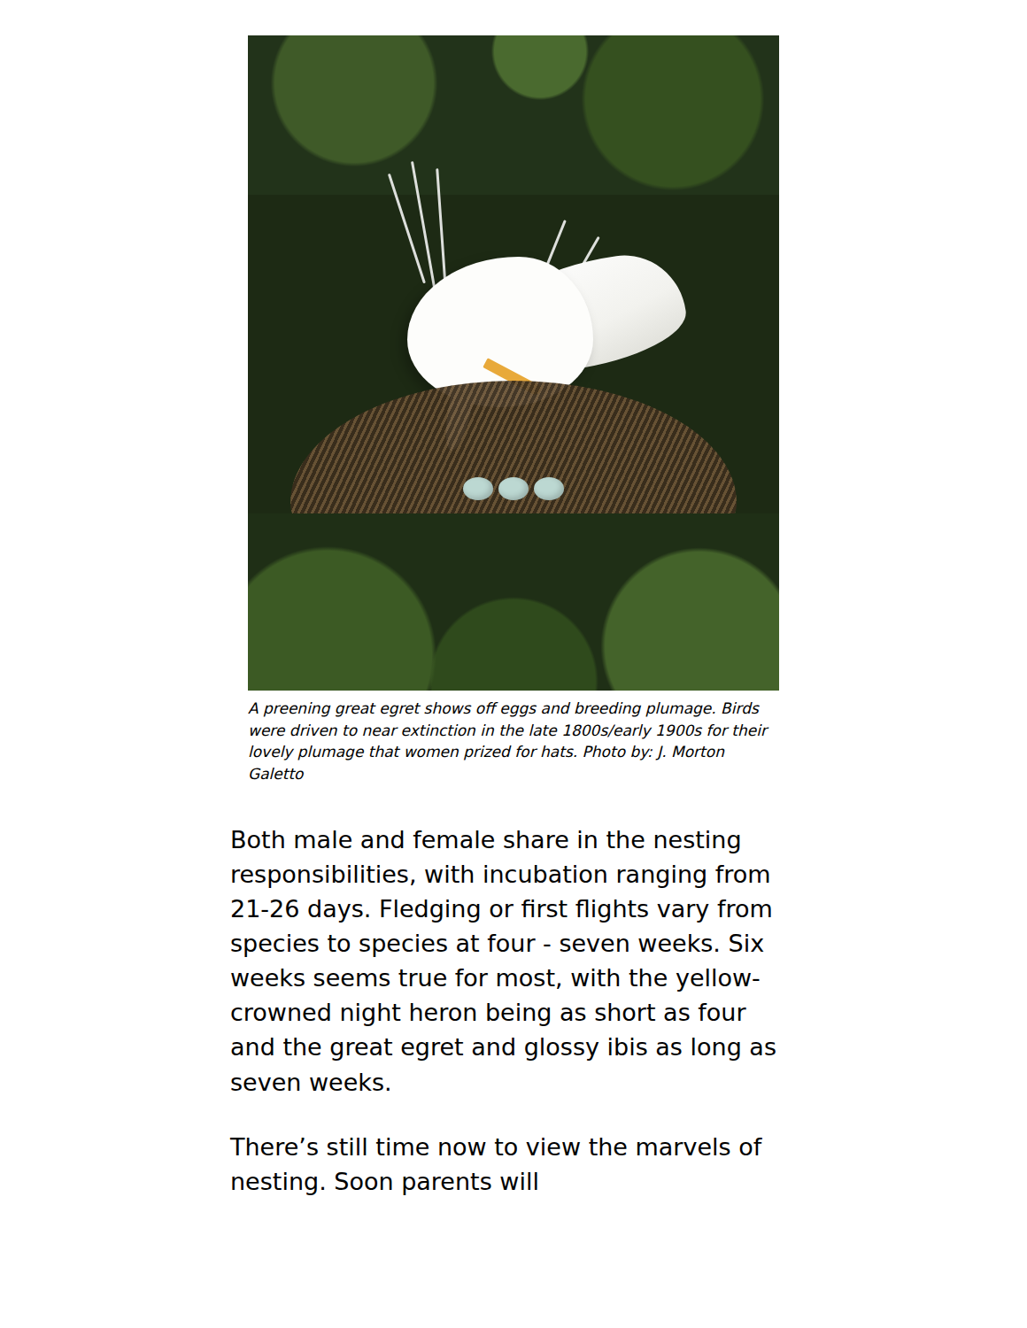A preening great egret shows off eggs and breeding plumage. Birds were driven to near extinction in the late 1800s/early 1900s for their lovely plumage that women prized for hats. Photo by: J. Morton Galetto
Both male and female share in the nesting responsibilities, with incubation ranging from 21-26 days. Fledging or first flights vary from species to species at four - seven weeks. Six weeks seems true for most, with the yellow-crowned night heron being as short as four and the great egret and glossy ibis as long as seven weeks.
There’s still time now to view the marvels of nesting. Soon parents will